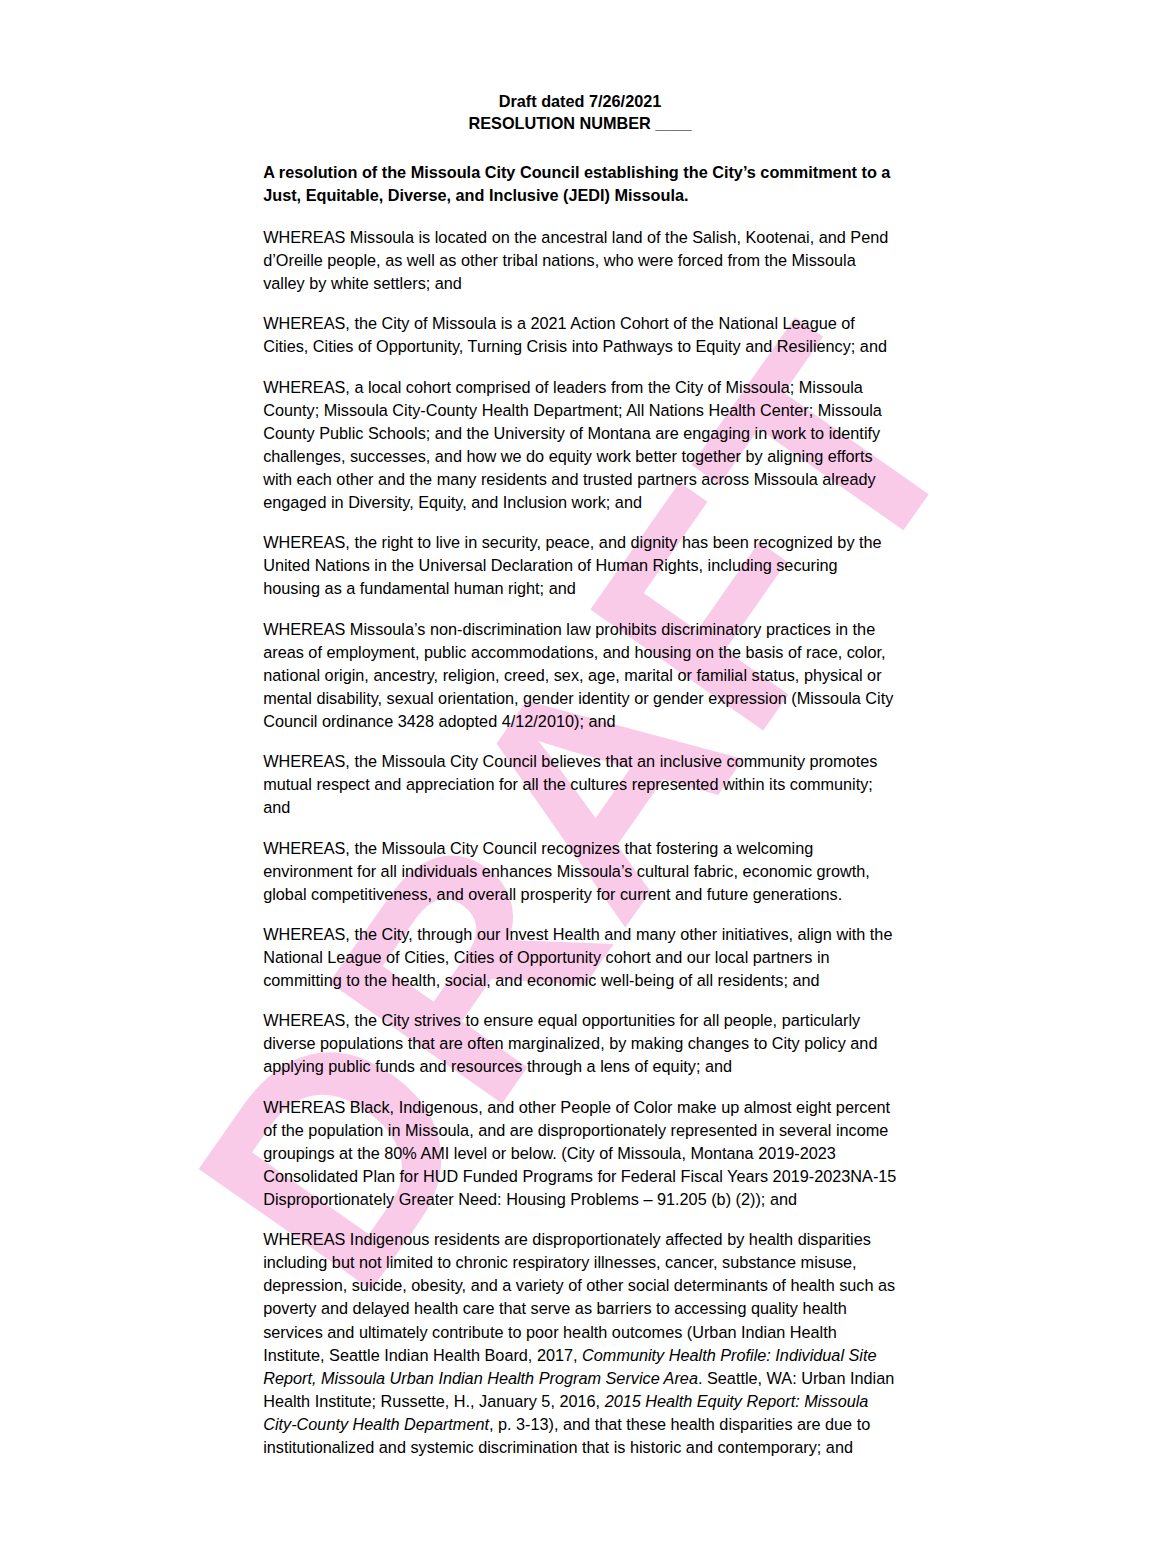DRAFT
Draft dated 7/26/2021 RESOLUTION NUMBER ____
A resolution of the Missoula City Council establishing the City’s commitment to a Just, Equitable, Diverse, and Inclusive (JEDI) Missoula.
WHEREAS Missoula is located on the ancestral land of the Salish, Kootenai, and Pend d’Oreille people, as well as other tribal nations, who were forced from the Missoula valley by white settlers; and
WHEREAS, the City of Missoula is a 2021 Action Cohort of the National League of Cities, Cities of Opportunity, Turning Crisis into Pathways to Equity and Resiliency; and
WHEREAS, a local cohort comprised of leaders from the City of Missoula; Missoula County; Missoula City-County Health Department; All Nations Health Center; Missoula County Public Schools; and the University of Montana are engaging in work to identify challenges, successes, and how we do equity work better together by aligning efforts with each other and the many residents and trusted partners across Missoula already engaged in Diversity, Equity, and Inclusion work; and
WHEREAS, the right to live in security, peace, and dignity has been recognized by the United Nations in the Universal Declaration of Human Rights, including securing housing as a fundamental human right; and
WHEREAS Missoula’s non-discrimination law prohibits discriminatory practices in the areas of employment, public accommodations, and housing on the basis of race, color, national origin, ancestry, religion, creed, sex, age, marital or familial status, physical or mental disability, sexual orientation, gender identity or gender expression (Missoula City Council ordinance 3428 adopted 4/12/2010); and
WHEREAS, the Missoula City Council believes that an inclusive community promotes mutual respect and appreciation for all the cultures represented within its community; and
WHEREAS, the Missoula City Council recognizes that fostering a welcoming environment for all individuals enhances Missoula’s cultural fabric, economic growth, global competitiveness, and overall prosperity for current and future generations.
WHEREAS, the City, through our Invest Health and many other initiatives, align with the National League of Cities, Cities of Opportunity cohort and our local partners in committing to the health, social, and economic well-being of all residents; and
WHEREAS, the City strives to ensure equal opportunities for all people, particularly diverse populations that are often marginalized, by making changes to City policy and applying public funds and resources through a lens of equity; and
WHEREAS Black, Indigenous, and other People of Color make up almost eight percent of the population in Missoula, and are disproportionately represented in several income groupings at the 80% AMI level or below. (City of Missoula, Montana 2019-2023 Consolidated Plan for HUD Funded Programs for Federal Fiscal Years 2019-2023NA-15 Disproportionately Greater Need: Housing Problems – 91.205 (b) (2)); and
WHEREAS Indigenous residents are disproportionately affected by health disparities including but not limited to chronic respiratory illnesses, cancer, substance misuse, depression, suicide, obesity, and a variety of other social determinants of health such as poverty and delayed health care that serve as barriers to accessing quality health services and ultimately contribute to poor health outcomes (Urban Indian Health Institute, Seattle Indian Health Board, 2017, Community Health Profile: Individual Site Report, Missoula Urban Indian Health Program Service Area. Seattle, WA: Urban Indian Health Institute; Russette, H., January 5, 2016, 2015 Health Equity Report: Missoula City-County Health Department, p. 3-13), and that these health disparities are due to institutionalized and systemic discrimination that is historic and contemporary; and